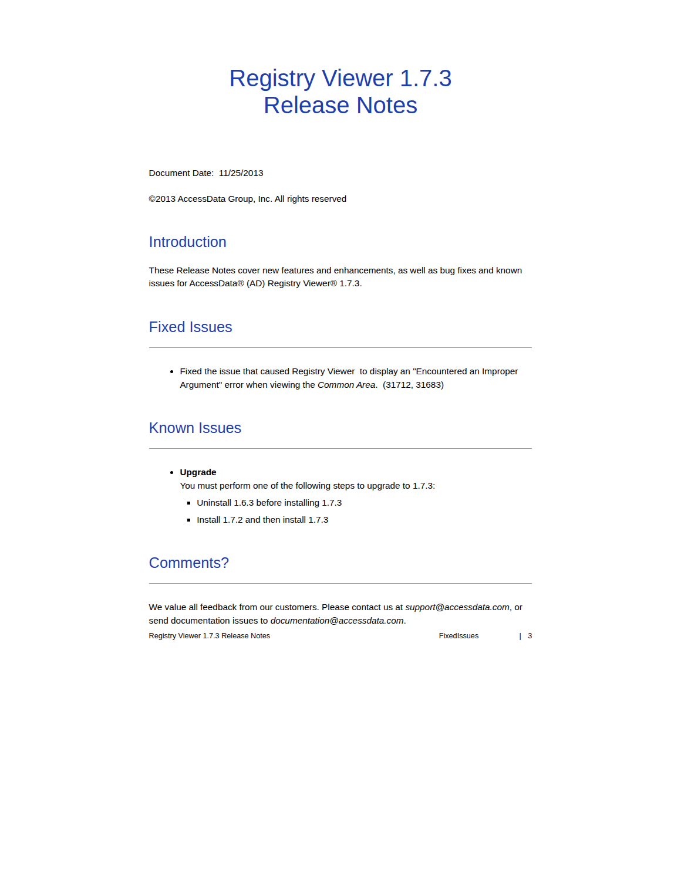Registry Viewer 1.7.3
Release Notes
Document Date: 11/25/2013
©2013 AccessData Group, Inc. All rights reserved
Introduction
These Release Notes cover new features and enhancements, as well as bug fixes and known issues for AccessData® (AD) Registry Viewer® 1.7.3.
Fixed Issues
Fixed the issue that caused Registry Viewer to display an "Encountered an Improper Argument" error when viewing the Common Area. (31712, 31683)
Known Issues
Upgrade
You must perform one of the following steps to upgrade to 1.7.3:
Uninstall 1.6.3 before installing 1.7.3
Install 1.7.2 and then install 1.7.3
Comments?
We value all feedback from our customers. Please contact us at support@accessdata.com, or send documentation issues to documentation@accessdata.com.
| Registry Viewer 1.7.3 Release Notes | FixedIssues | / 3 |